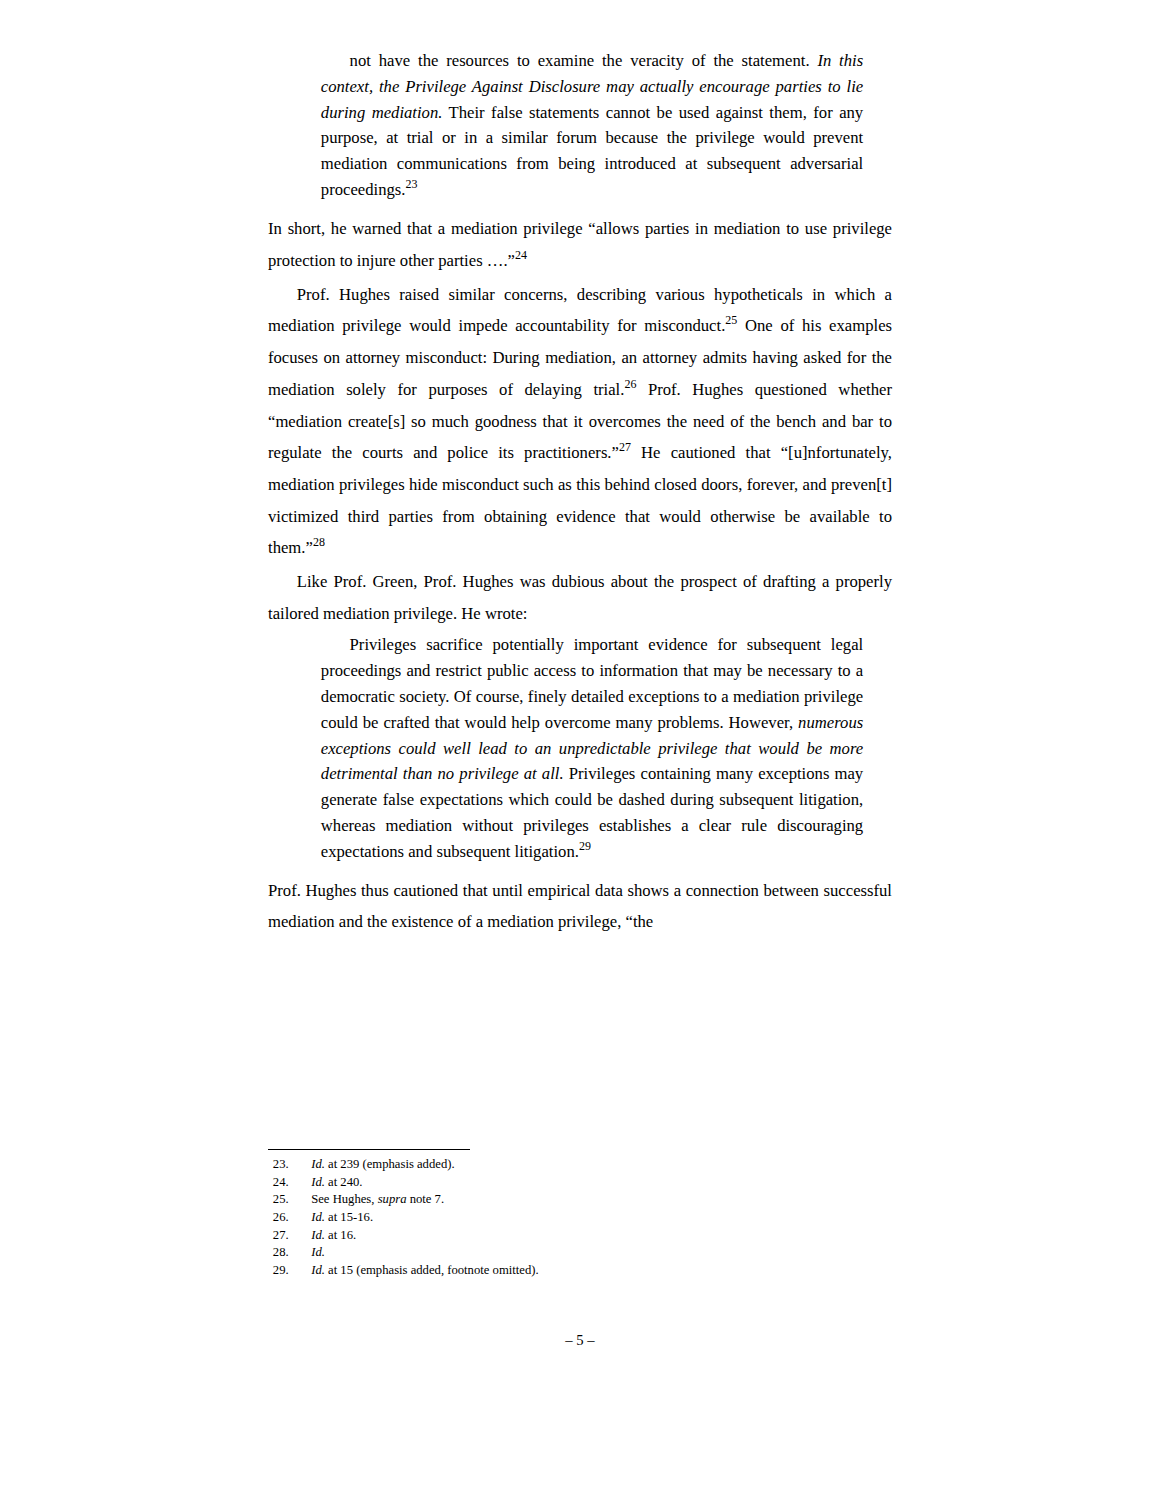not have the resources to examine the veracity of the statement. In this context, the Privilege Against Disclosure may actually encourage parties to lie during mediation. Their false statements cannot be used against them, for any purpose, at trial or in a similar forum because the privilege would prevent mediation communications from being introduced at subsequent adversarial proceedings.23
In short, he warned that a mediation privilege “allows parties in mediation to use privilege protection to injure other parties ….”24
Prof. Hughes raised similar concerns, describing various hypotheticals in which a mediation privilege would impede accountability for misconduct.25 One of his examples focuses on attorney misconduct: During mediation, an attorney admits having asked for the mediation solely for purposes of delaying trial.26 Prof. Hughes questioned whether “mediation create[s] so much goodness that it overcomes the need of the bench and bar to regulate the courts and police its practitioners.”27 He cautioned that “[u]nfortunately, mediation privileges hide misconduct such as this behind closed doors, forever, and preven[t] victimized third parties from obtaining evidence that would otherwise be available to them.”28
Like Prof. Green, Prof. Hughes was dubious about the prospect of drafting a properly tailored mediation privilege. He wrote:
Privileges sacrifice potentially important evidence for subsequent legal proceedings and restrict public access to information that may be necessary to a democratic society. Of course, finely detailed exceptions to a mediation privilege could be crafted that would help overcome many problems. However, numerous exceptions could well lead to an unpredictable privilege that would be more detrimental than no privilege at all. Privileges containing many exceptions may generate false expectations which could be dashed during subsequent litigation, whereas mediation without privileges establishes a clear rule discouraging expectations and subsequent litigation.29
Prof. Hughes thus cautioned that until empirical data shows a connection between successful mediation and the existence of a mediation privilege, “the
23. Id. at 239 (emphasis added).
24. Id. at 240.
25. See Hughes, supra note 7.
26. Id. at 15-16.
27. Id. at 16.
28. Id.
29. Id. at 15 (emphasis added, footnote omitted).
– 5 –